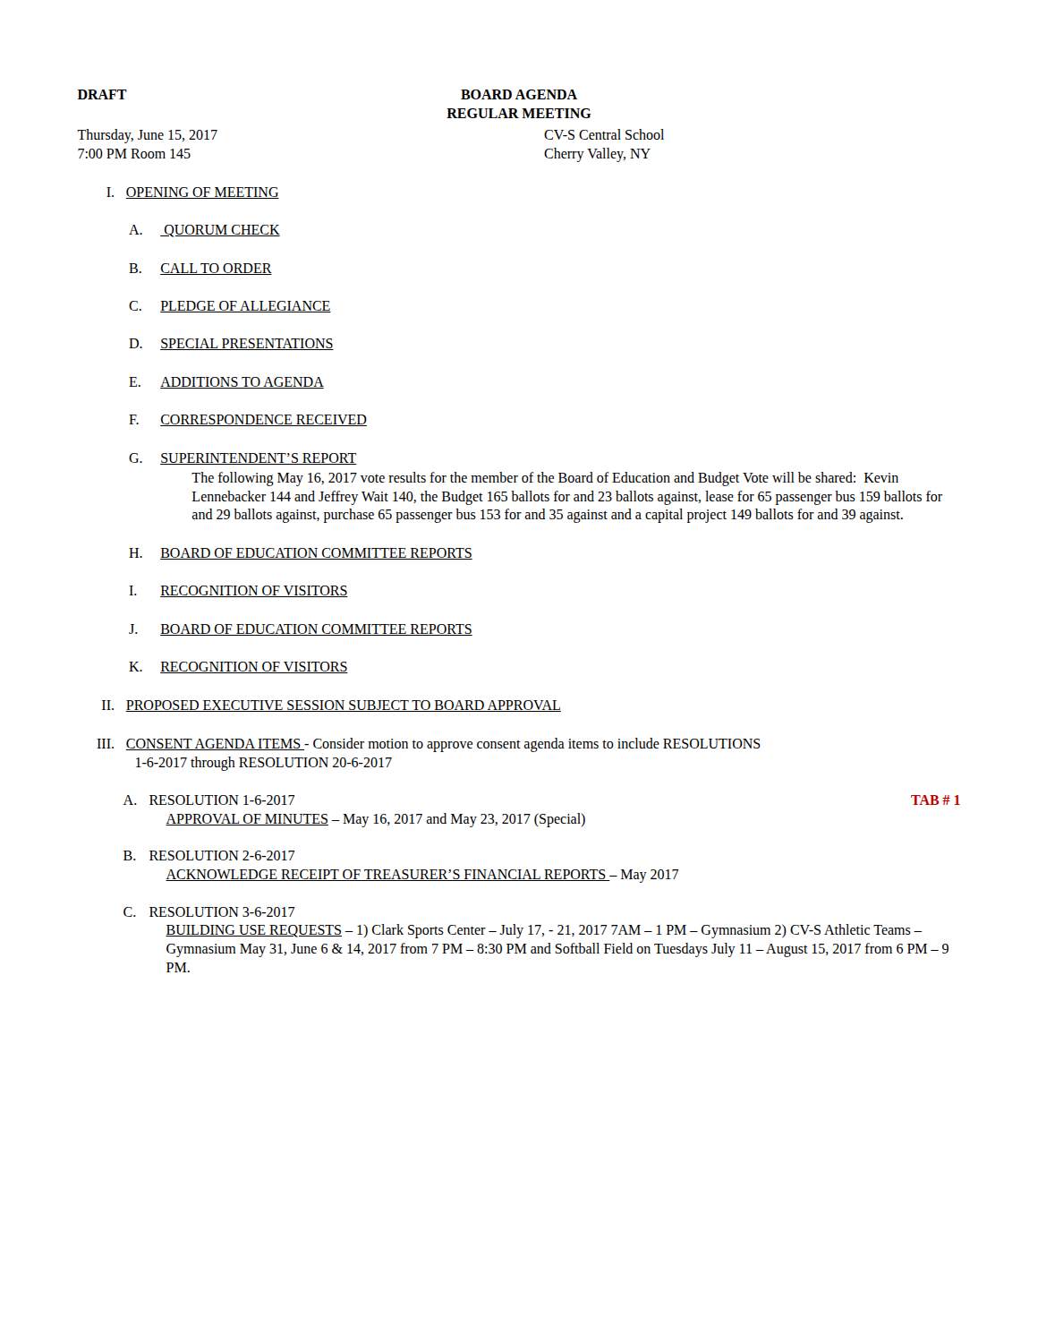DRAFT
BOARD AGENDA
REGULAR MEETING
Thursday, June 15, 2017
7:00 PM Room 145
CV-S Central School
Cherry Valley, NY
I.
OPENING OF MEETING
A.
QUORUM CHECK
B.
CALL TO ORDER
C.
PLEDGE OF ALLEGIANCE
D.
SPECIAL PRESENTATIONS
E.
ADDITIONS TO AGENDA
F.
CORRESPONDENCE RECEIVED
G.
SUPERINTENDENT’S REPORT
The following May 16, 2017 vote results for the member of the Board of Education and Budget Vote will be shared: Kevin Lennebacker 144 and Jeffrey Wait 140, the Budget 165 ballots for and 23 ballots against, lease for 65 passenger bus 159 ballots for and 29 ballots against, purchase 65 passenger bus 153 for and 35 against and a capital project 149 ballots for and 39 against.
H.
BOARD OF EDUCATION COMMITTEE REPORTS
I.
RECOGNITION OF VISITORS
J.
BOARD OF EDUCATION COMMITTEE REPORTS
K.
RECOGNITION OF VISITORS
II.
PROPOSED EXECUTIVE SESSION SUBJECT TO BOARD APPROVAL
III.
CONSENT AGENDA ITEMS - Consider motion to approve consent agenda items to include RESOLUTIONS
1-6-2017 through RESOLUTION 20-6-2017
A.
RESOLUTION 1-6-2017 TAB # 1
APPROVAL OF MINUTES – May 16, 2017 and May 23, 2017 (Special)
B.
RESOLUTION 2-6-2017
ACKNOWLEDGE RECEIPT OF TREASURER’S FINANCIAL REPORTS – May 2017
C.
RESOLUTION 3-6-2017
BUILDING USE REQUESTS – 1) Clark Sports Center – July 17, - 21, 2017 7AM – 1 PM – Gymnasium 2) CV-S Athletic Teams – Gymnasium May 31, June 6 & 14, 2017 from 7 PM – 8:30 PM and Softball Field on Tuesdays July 11 – August 15, 2017 from 6 PM – 9 PM.